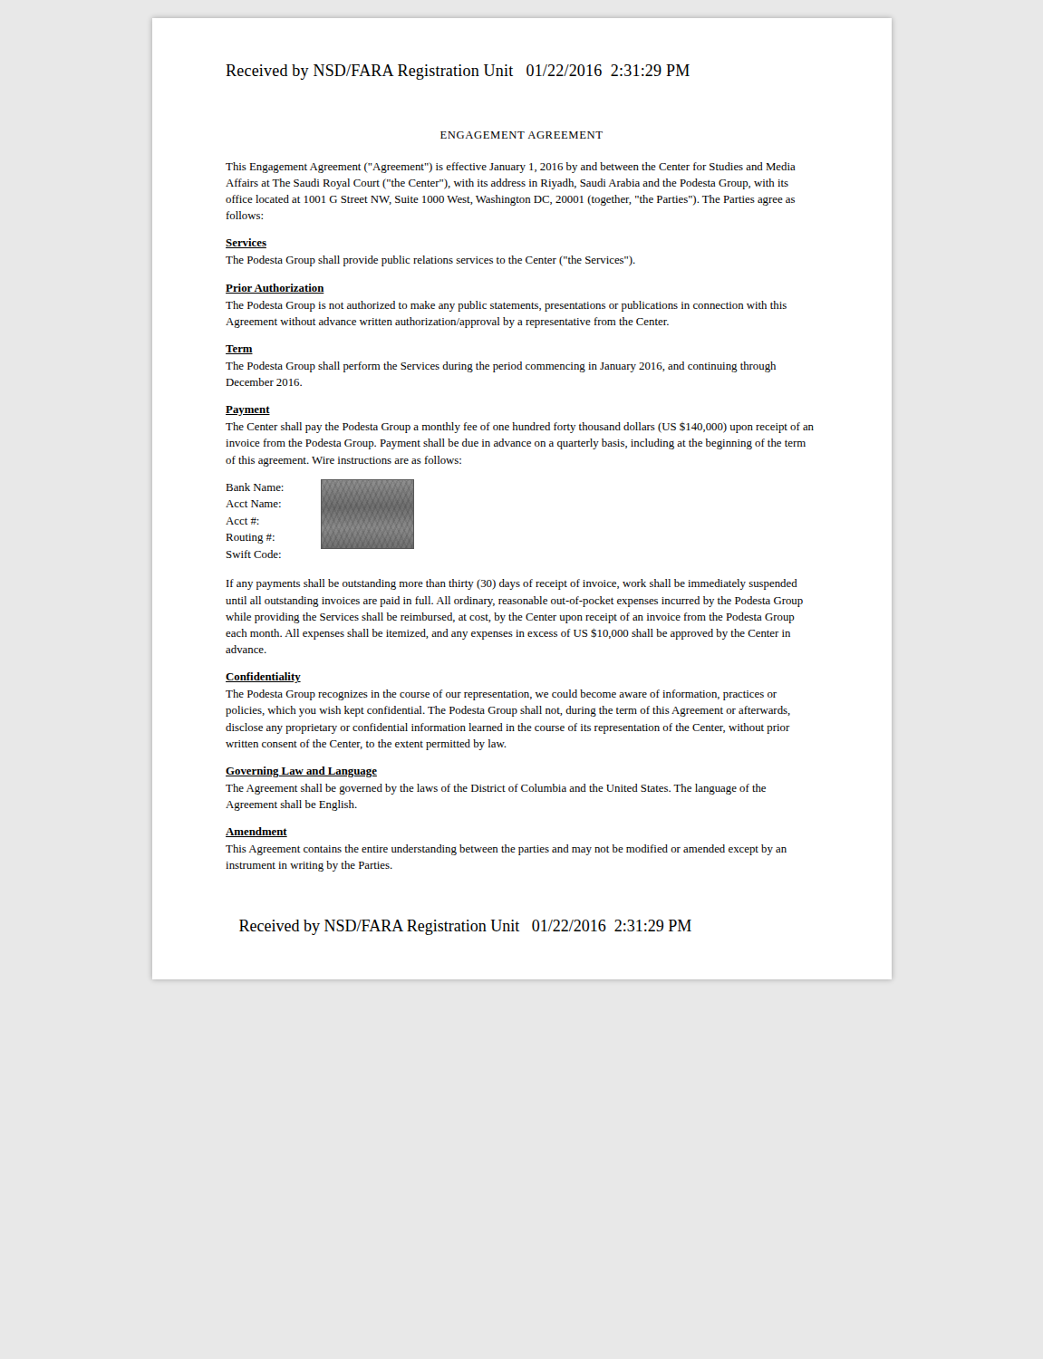Received by NSD/FARA Registration Unit 01/22/2016 2:31:29 PM
ENGAGEMENT AGREEMENT
This Engagement Agreement ("Agreement") is effective January 1, 2016 by and between the Center for Studies and Media Affairs at The Saudi Royal Court ("the Center"), with its address in Riyadh, Saudi Arabia and the Podesta Group, with its office located at 1001 G Street NW, Suite 1000 West, Washington DC, 20001 (together, "the Parties"). The Parties agree as follows:
Services
The Podesta Group shall provide public relations services to the Center ("the Services").
Prior Authorization
The Podesta Group is not authorized to make any public statements, presentations or publications in connection with this Agreement without advance written authorization/approval by a representative from the Center.
Term
The Podesta Group shall perform the Services during the period commencing in January 2016, and continuing through December 2016.
Payment
The Center shall pay the Podesta Group a monthly fee of one hundred forty thousand dollars (US $140,000) upon receipt of an invoice from the Podesta Group. Payment shall be due in advance on a quarterly basis, including at the beginning of the term of this agreement. Wire instructions are as follows:
Bank Name:
Acct Name:
Acct #:
Routing #:
Swift Code:
If any payments shall be outstanding more than thirty (30) days of receipt of invoice, work shall be immediately suspended until all outstanding invoices are paid in full. All ordinary, reasonable out-of-pocket expenses incurred by the Podesta Group while providing the Services shall be reimbursed, at cost, by the Center upon receipt of an invoice from the Podesta Group each month. All expenses shall be itemized, and any expenses in excess of US $10,000 shall be approved by the Center in advance.
Confidentiality
The Podesta Group recognizes in the course of our representation, we could become aware of information, practices or policies, which you wish kept confidential. The Podesta Group shall not, during the term of this Agreement or afterwards, disclose any proprietary or confidential information learned in the course of its representation of the Center, without prior written consent of the Center, to the extent permitted by law.
Governing Law and Language
The Agreement shall be governed by the laws of the District of Columbia and the United States. The language of the Agreement shall be English.
Amendment
This Agreement contains the entire understanding between the parties and may not be modified or amended except by an instrument in writing by the Parties.
Received by NSD/FARA Registration Unit 01/22/2016 2:31:29 PM